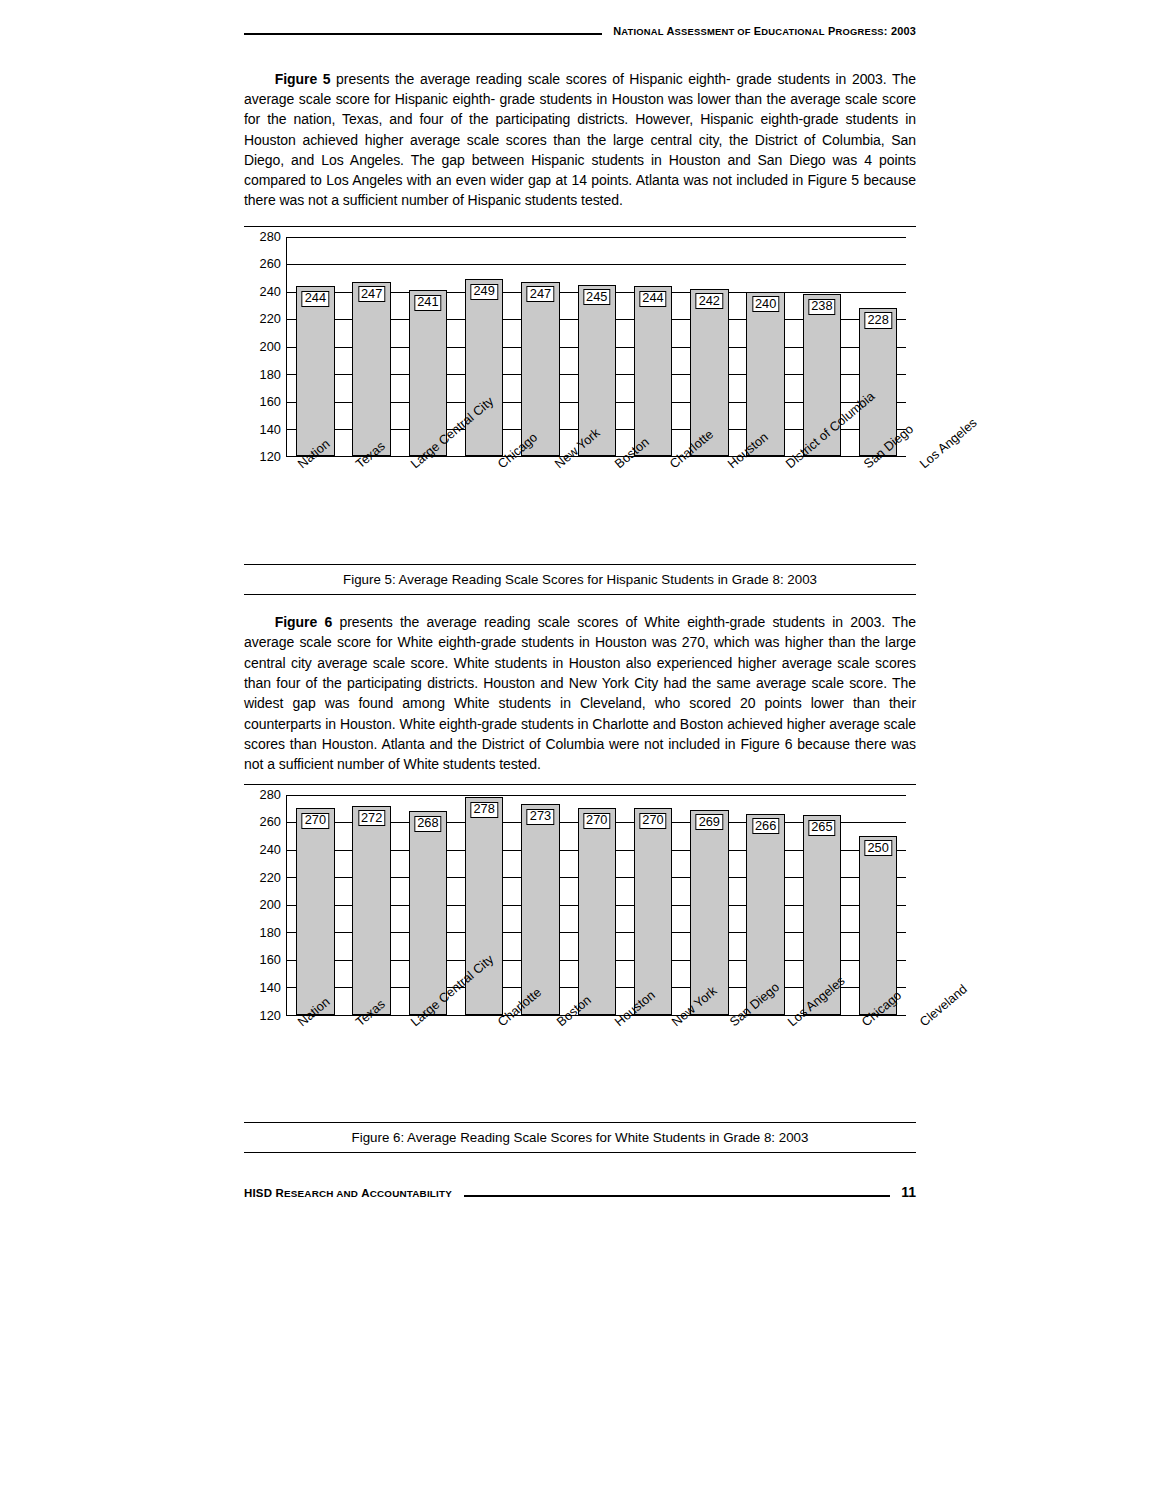NATIONAL ASSESSMENT OF EDUCATIONAL PROGRESS: 2003
Figure 5 presents the average reading scale scores of Hispanic eighth- grade students in 2003. The average scale score for Hispanic eighth- grade students in Houston was lower than the average scale score for the nation, Texas, and four of the participating districts. However, Hispanic eighth-grade students in Houston achieved higher average scale scores than the large central city, the District of Columbia, San Diego, and Los Angeles. The gap between Hispanic students in Houston and San Diego was 4 points compared to Los Angeles with an even wider gap at 14 points. Atlanta was not included in Figure 5 because there was not a sufficient number of Hispanic students tested.
280 260 240 220 200 180 160 140 120
244
247
241
249
247
245
244
242
240
238
228
Nation
Texas
Large Central City
Chicago
New York
Boston
Charlotte
Houston
District of Columbia
San Diego
Los Angeles
Figure 5: Average Reading Scale Scores for Hispanic Students in Grade 8: 2003
Figure 6 presents the average reading scale scores of White eighth-grade students in 2003. The average scale score for White eighth-grade students in Houston was 270, which was higher than the large central city average scale score. White students in Houston also experienced higher average scale scores than four of the participating districts. Houston and New York City had the same average scale score. The widest gap was found among White students in Cleveland, who scored 20 points lower than their counterparts in Houston. White eighth-grade students in Charlotte and Boston achieved higher average scale scores than Houston. Atlanta and the District of Columbia were not included in Figure 6 because there was not a sufficient number of White students tested.
280 260 240 220 200 180 160 140 120
270
272
268
278
273
270
270
269
266
265
250
Nation
Texas
Large Central City
Charlotte
Boston
Houston
New York
San Diego
Los Angeles
Chicago
Cleveland
Figure 6: Average Reading Scale Scores for White Students in Grade 8: 2003
HISD RESEARCH AND ACCOUNTABILITY
11